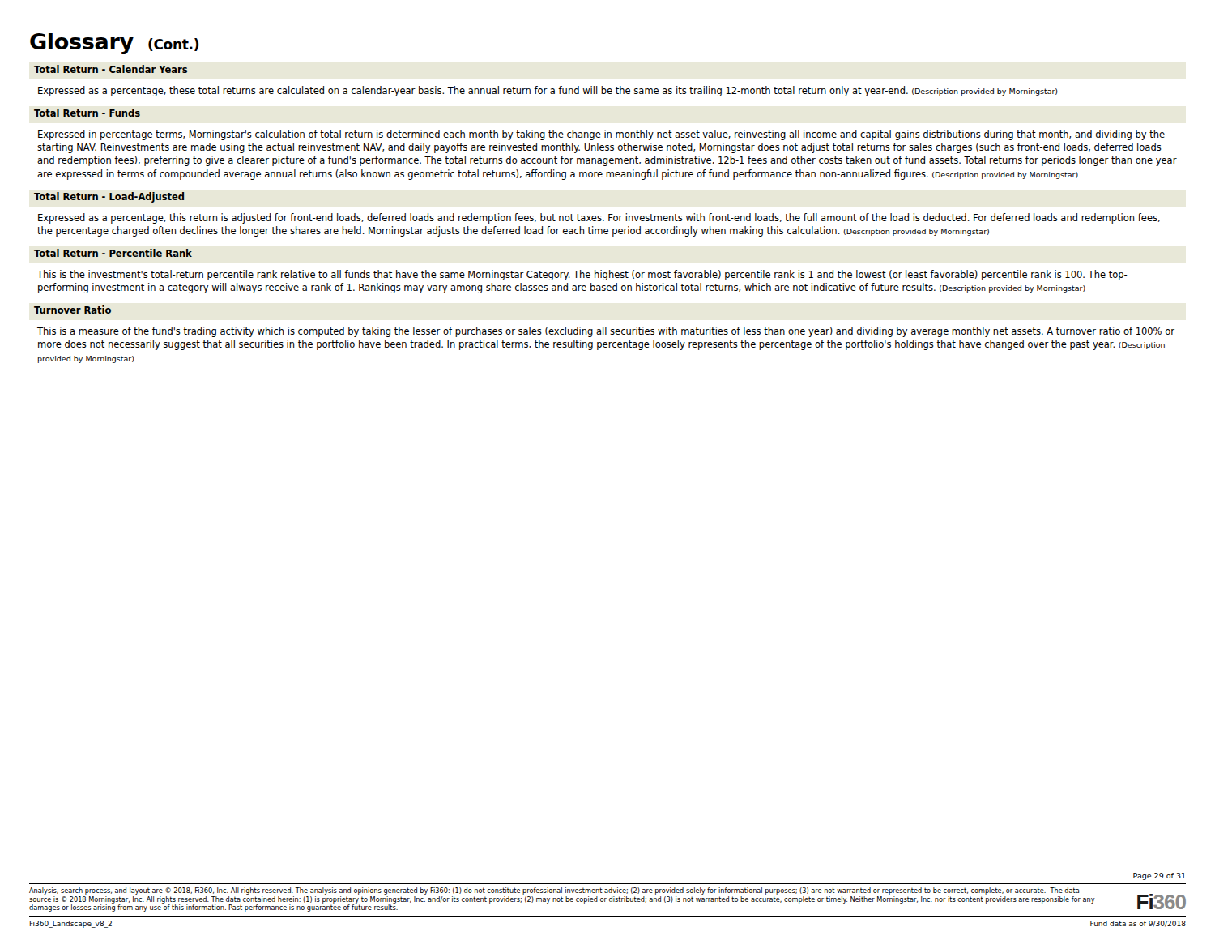Glossary (Cont.)
Total Return - Calendar Years
Expressed as a percentage, these total returns are calculated on a calendar-year basis. The annual return for a fund will be the same as its trailing 12-month total return only at year-end. (Description provided by Morningstar)
Total Return - Funds
Expressed in percentage terms, Morningstar's calculation of total return is determined each month by taking the change in monthly net asset value, reinvesting all income and capital-gains distributions during that month, and dividing by the starting NAV. Reinvestments are made using the actual reinvestment NAV, and daily payoffs are reinvested monthly. Unless otherwise noted, Morningstar does not adjust total returns for sales charges (such as front-end loads, deferred loads and redemption fees), preferring to give a clearer picture of a fund's performance. The total returns do account for management, administrative, 12b-1 fees and other costs taken out of fund assets. Total returns for periods longer than one year are expressed in terms of compounded average annual returns (also known as geometric total returns), affording a more meaningful picture of fund performance than non-annualized figures. (Description provided by Morningstar)
Total Return - Load-Adjusted
Expressed as a percentage, this return is adjusted for front-end loads, deferred loads and redemption fees, but not taxes. For investments with front-end loads, the full amount of the load is deducted. For deferred loads and redemption fees, the percentage charged often declines the longer the shares are held. Morningstar adjusts the deferred load for each time period accordingly when making this calculation. (Description provided by Morningstar)
Total Return - Percentile Rank
This is the investment's total-return percentile rank relative to all funds that have the same Morningstar Category. The highest (or most favorable) percentile rank is 1 and the lowest (or least favorable) percentile rank is 100. The top-performing investment in a category will always receive a rank of 1. Rankings may vary among share classes and are based on historical total returns, which are not indicative of future results. (Description provided by Morningstar)
Turnover Ratio
This is a measure of the fund's trading activity which is computed by taking the lesser of purchases or sales (excluding all securities with maturities of less than one year) and dividing by average monthly net assets. A turnover ratio of 100% or more does not necessarily suggest that all securities in the portfolio have been traded. In practical terms, the resulting percentage loosely represents the percentage of the portfolio's holdings that have changed over the past year. (Description provided by Morningstar)
Page 29 of 31
Analysis, search process, and layout are © 2018, Fi360, Inc. All rights reserved. The analysis and opinions generated by Fi360: (1) do not constitute professional investment advice; (2) are provided solely for informational purposes; (3) are not warranted or represented to be correct, complete, or accurate. The data source is © 2018 Morningstar, Inc. All rights reserved. The data contained herein: (1) is proprietary to Morningstar, Inc. and/or its content providers; (2) may not be copied or distributed; and (3) is not warranted to be accurate, complete or timely. Neither Morningstar, Inc. nor its content providers are responsible for any damages or losses arising from any use of this information. Past performance is no guarantee of future results.
Fi360
Fi360_Landscape_v8_2 Fund data as of 9/30/2018